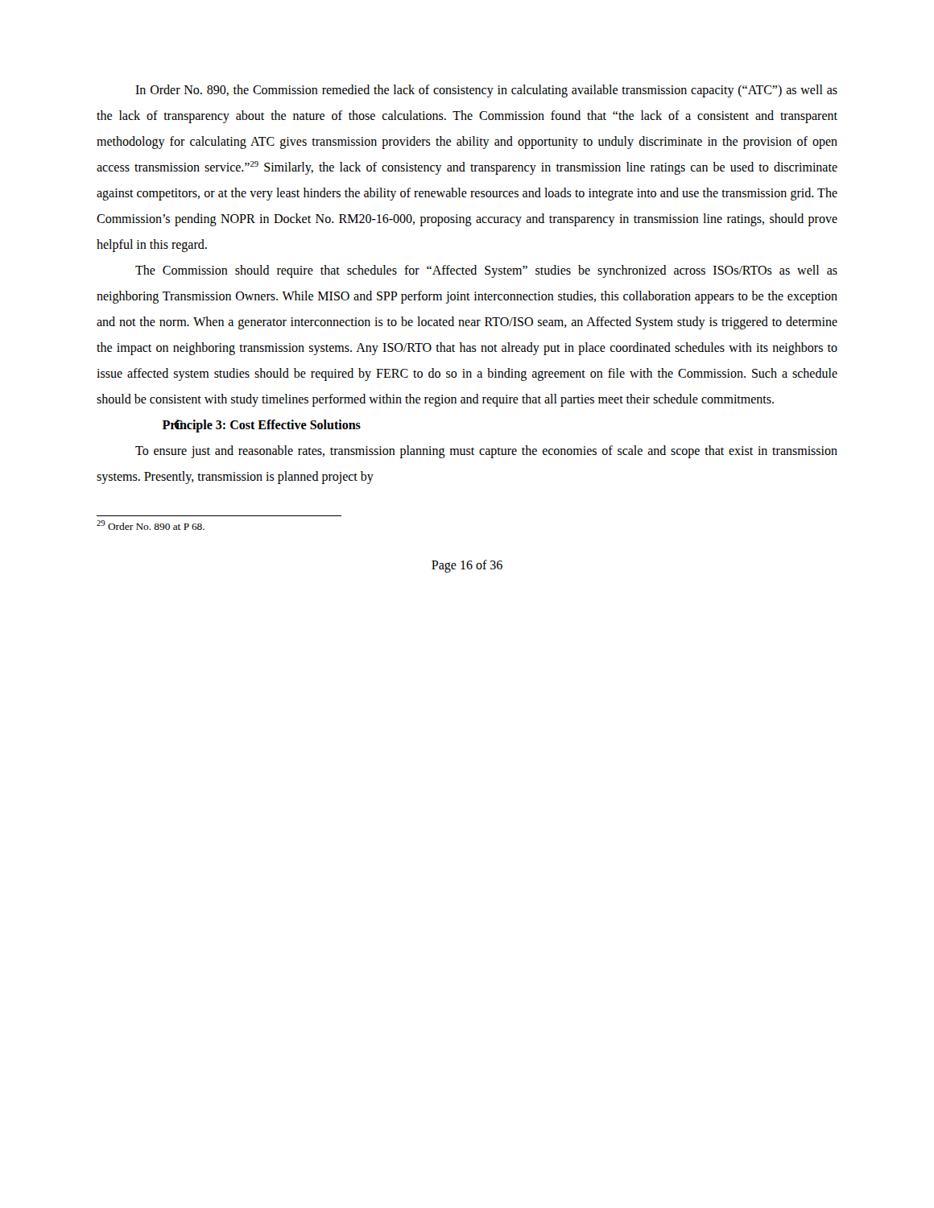In Order No. 890, the Commission remedied the lack of consistency in calculating available transmission capacity (“ATC”) as well as the lack of transparency about the nature of those calculations. The Commission found that “the lack of a consistent and transparent methodology for calculating ATC gives transmission providers the ability and opportunity to unduly discriminate in the provision of open access transmission service.”29 Similarly, the lack of consistency and transparency in transmission line ratings can be used to discriminate against competitors, or at the very least hinders the ability of renewable resources and loads to integrate into and use the transmission grid. The Commission’s pending NOPR in Docket No. RM20-16-000, proposing accuracy and transparency in transmission line ratings, should prove helpful in this regard.
The Commission should require that schedules for “Affected System” studies be synchronized across ISOs/RTOs as well as neighboring Transmission Owners. While MISO and SPP perform joint interconnection studies, this collaboration appears to be the exception and not the norm. When a generator interconnection is to be located near RTO/ISO seam, an Affected System study is triggered to determine the impact on neighboring transmission systems. Any ISO/RTO that has not already put in place coordinated schedules with its neighbors to issue affected system studies should be required by FERC to do so in a binding agreement on file with the Commission. Such a schedule should be consistent with study timelines performed within the region and require that all parties meet their schedule commitments.
C. Principle 3: Cost Effective Solutions
To ensure just and reasonable rates, transmission planning must capture the economies of scale and scope that exist in transmission systems. Presently, transmission is planned project by
29 Order No. 890 at P 68.
Page 16 of 36